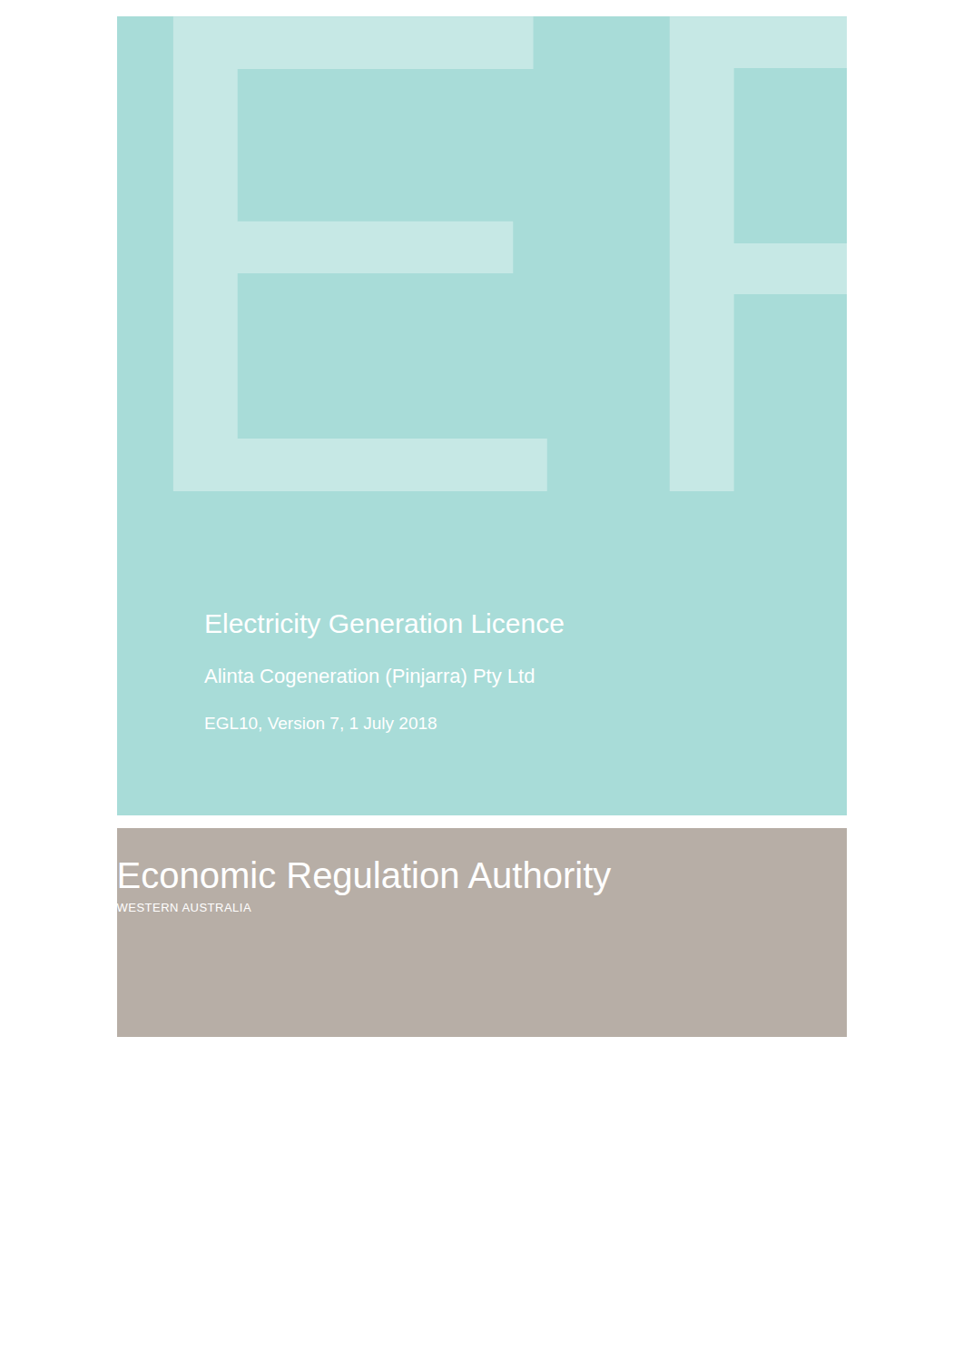ERA
Electricity Generation Licence
Alinta Cogeneration (Pinjarra) Pty Ltd
EGL10, Version 7, 1 July 2018
Economic Regulation Authority
WESTERN AUSTRALIA